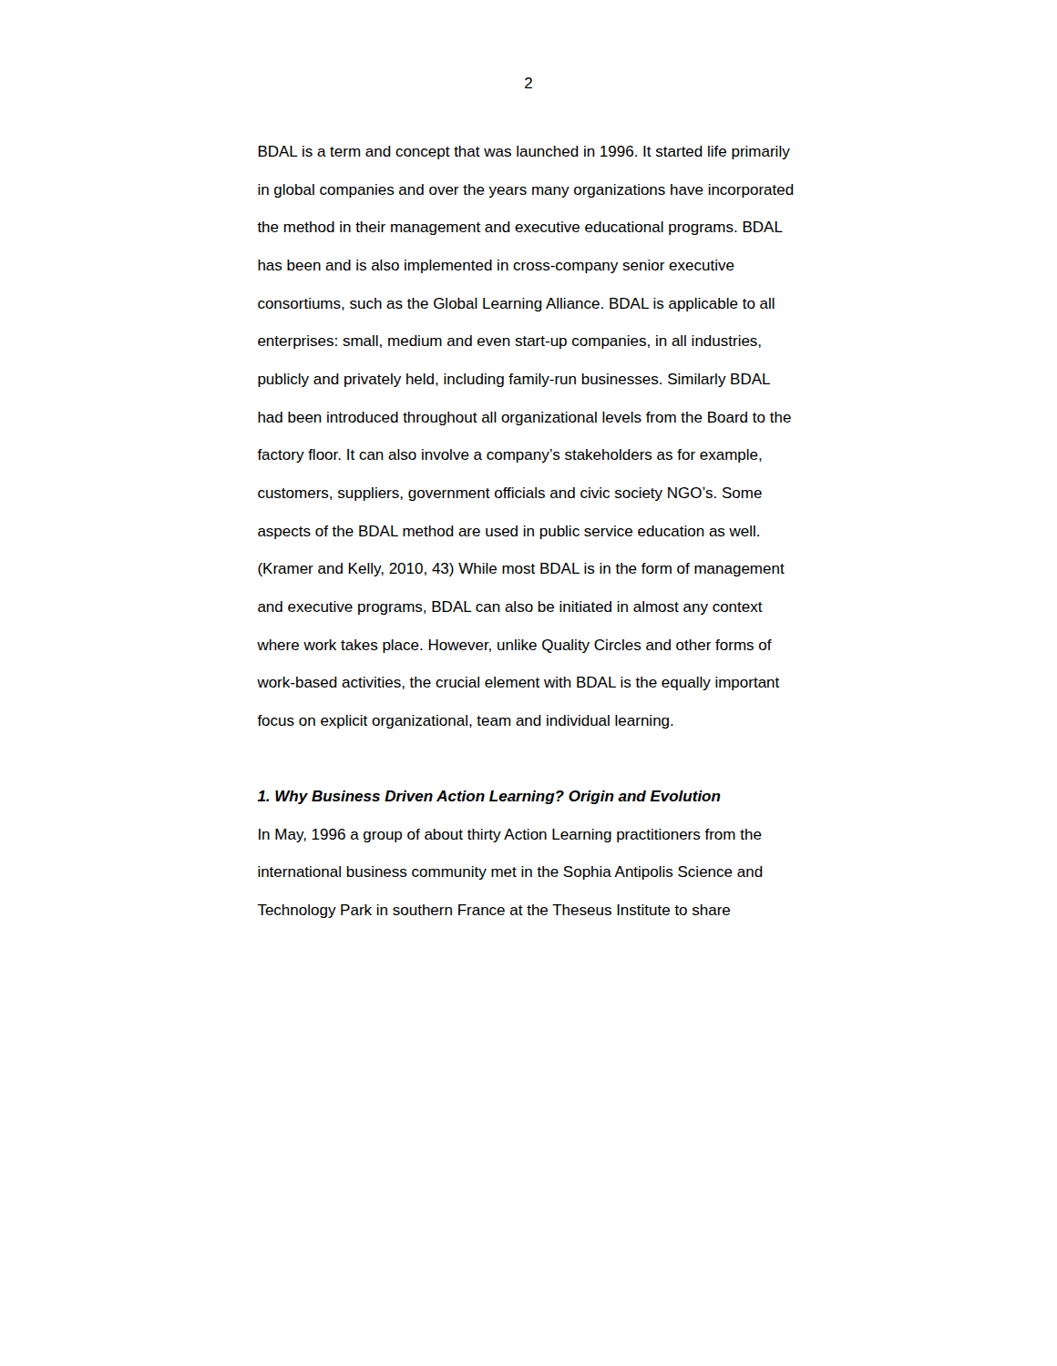2
BDAL is a term and concept that was launched in 1996. It started life primarily in global companies and over the years many organizations have incorporated the method in their management and executive educational programs. BDAL has been and is also implemented in cross-company senior executive consortiums, such as the Global Learning Alliance. BDAL is applicable to all enterprises: small, medium and even start-up companies, in all industries, publicly and privately held, including family-run businesses. Similarly BDAL had been introduced throughout all organizational levels from the Board to the factory floor. It can also involve a company’s stakeholders as for example, customers, suppliers, government officials and civic society NGO’s. Some aspects of the BDAL method are used in public service education as well. (Kramer and Kelly, 2010, 43) While most BDAL is in the form of management and executive programs, BDAL can also be initiated in almost any context where work takes place. However, unlike Quality Circles and other forms of work-based activities, the crucial element with BDAL is the equally important focus on explicit organizational, team and individual learning.
1. Why Business Driven Action Learning? Origin and Evolution
In May, 1996 a group of about thirty Action Learning practitioners from the international business community met in the Sophia Antipolis Science and Technology Park in southern France at the Theseus Institute to share